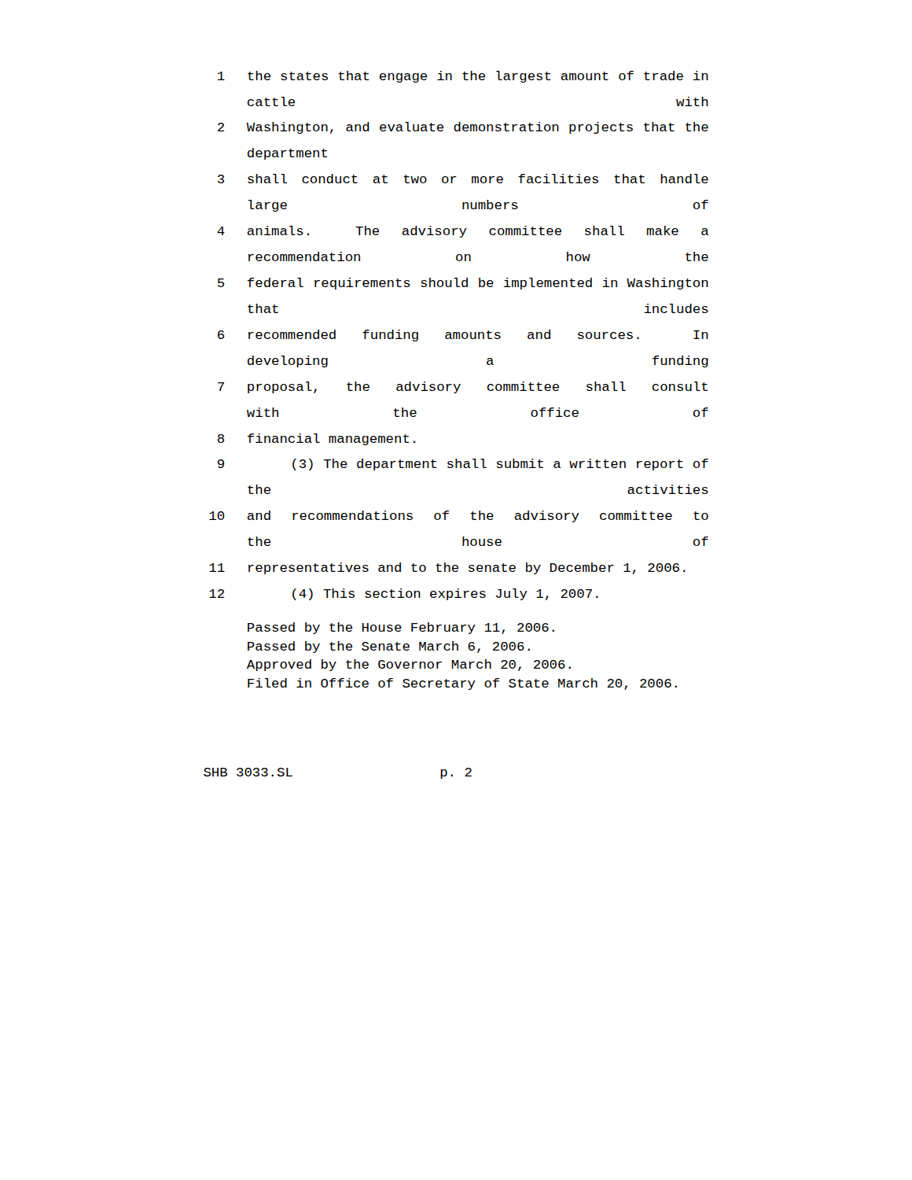1 the states that engage in the largest amount of trade in cattle with
2 Washington, and evaluate demonstration projects that the department
3 shall conduct at two or more facilities that handle large numbers of
4 animals. The advisory committee shall make a recommendation on how the
5 federal requirements should be implemented in Washington that includes
6 recommended funding amounts and sources. In developing a funding
7 proposal, the advisory committee shall consult with the office of
8 financial management.
9 (3) The department shall submit a written report of the activities
10 and recommendations of the advisory committee to the house of
11 representatives and to the senate by December 1, 2006.
12 (4) This section expires July 1, 2007.
Passed by the House February 11, 2006. Passed by the Senate March 6, 2006. Approved by the Governor March 20, 2006. Filed in Office of Secretary of State March 20, 2006.
SHB 3033.SL
p. 2
SHB 3033.SL